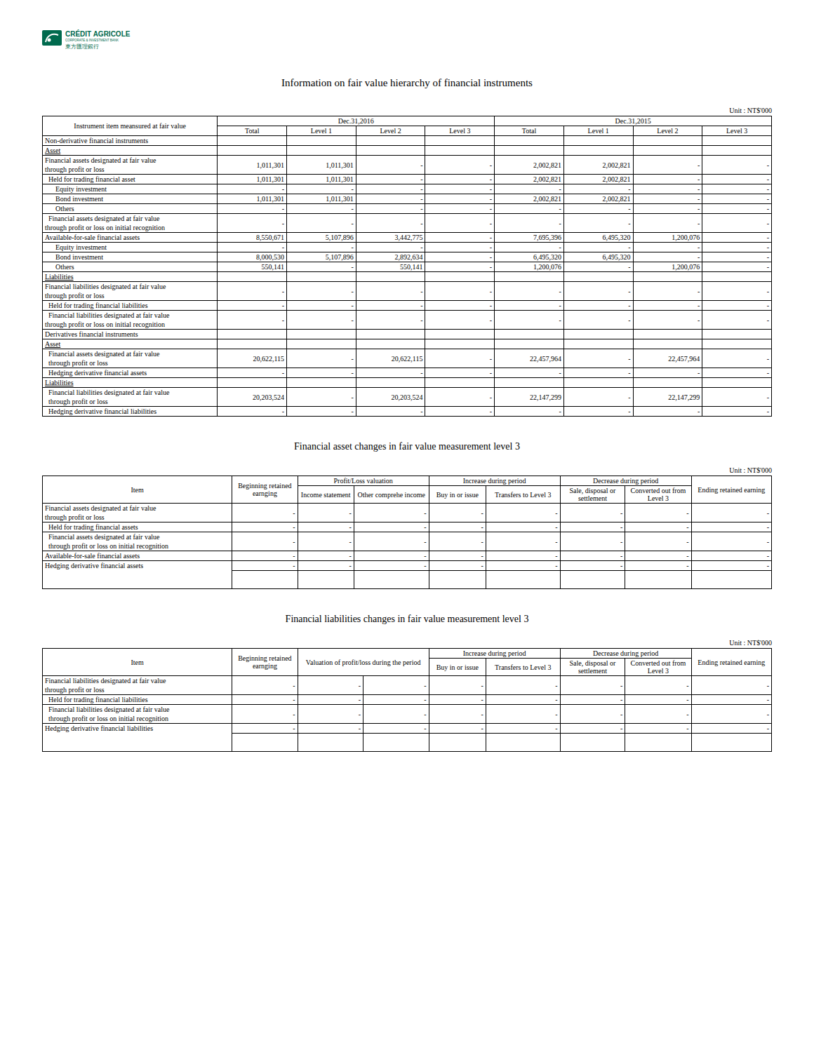CRÉDIT AGRICOLE CORPORATE & INVESTMENT BANK 東方匯理銀行
Information on fair value hierarchy of financial instruments
Unit : NT$'000
| Instrument item meansured at fair value | Dec.31,2016 | Dec.31,2015 |
| --- | --- | --- |
| Total | Level 1 | Level 2 | Level 3 | Total | Level 1 | Level 2 | Level 3 |
| Non-derivative financial instruments | | | | | | | | |
| Asset | | | | | | | | |
| Financial assets designated at fair value | 1,011,301 | 1,011,301 | - | - | 2,002,821 | 2,002,821 | - | - |
| through profit or loss |
| Held for trading financial asset | 1,011,301 | 1,011,301 | - | - | 2,002,821 | 2,002,821 | - | - |
| Equity investment | - | - | - | - | - | - | - | - |
| Bond investment | 1,011,301 | 1,011,301 | - | - | 2,002,821 | 2,002,821 | - | - |
| Others | - | - | - | - | - | - | - | - |
| Financial assets designated at fair value | - | - | - | - | - | - | - | - |
| through profit or loss on initial recognition |
| Available-for-sale financial assets | 8,550,671 | 5,107,896 | 3,442,775 | - | 7,695,396 | 6,495,320 | 1,200,076 | - |
| Equity investment | - | - | - | - | - | - | - | - |
| Bond investment | 8,000,530 | 5,107,896 | 2,892,634 | - | 6,495,320 | 6,495,320 | - | - |
| Others | 550,141 | - | 550,141 | - | 1,200,076 | - | 1,200,076 | - |
| Liabilities | | | | | | | | |
| Financial liabilities designated at fair value | - | - | - | - | - | - | - | - |
| through profit or loss |
| Held for trading financial liabilities | - | - | - | - | - | - | - | - |
| Financial liabilities designated at fair value | - | - | - | - | - | - | - | - |
| through profit or loss on initial recognition |
| Derivatives financial instruments | | | | | | | | |
| Asset | | | | | | | | |
| Financial assets designated at fair value | 20,622,115 | - | 20,622,115 | - | 22,457,964 | - | 22,457,964 | - |
| through profit or loss |
| Hedging derivative financial assets | - | - | - | - | - | - | - | - |
| Liabilities | | | | | | | | |
| Financial liabilities designated at fair value | 20,203,524 | - | 20,203,524 | - | 22,147,299 | - | 22,147,299 | - |
| through profit or loss |
| Hedging derivative financial liabilities | - | - | - | - | - | - | - | - |
Financial asset changes in fair value measurement level 3
Unit : NT$'000
| Item | Beginning retained earnging | Profit/Loss valuation | Increase during period | Decrease during period | Ending retained earning |
| --- | --- | --- | --- | --- | --- |
| Income statement | Other comprehe income | Buy in or issue | Transfers to Level 3 | Sale, disposal or settlement | Converted out from Level 3 |
| Financial assets designated at fair value | - | - | - | - | - | - | - | - |
| through profit or loss |
| Held for trading financial assets | - | - | - | - | - | - | - | - |
| Financial assets designated at fair value | - | - | - | - | - | - | - | - |
| through profit or loss on initial recognition |
| Available-for-sale financial assets | - | - | - | - | - | - | - | - |
| Hedging derivative financial assets | - | - | - | - | - | - | - | - |
Financial liabilities changes in fair value measurement level 3
Unit : NT$'000
| Item | Beginning retained earnging | Valuation of profit/loss during the period | Increase during period | Decrease during period | Ending retained earning |
| --- | --- | --- | --- | --- | --- |
| Buy in or issue | Transfers to Level 3 | Sale, disposal or settlement | Converted out from Level 3 |
| Financial liabilities designated at fair value | - | - | - | - | - | - | - | - |
| through profit or loss |
| Held for trading financial liabilities | - | - | - | - | - | - | - | - |
| Financial liabilities designated at fair value | - | - | - | - | - | - | - | - |
| through profit or loss on initial recognition |
| Hedging derivative financial liabilities | - | - | - | - | - | - | - | - |